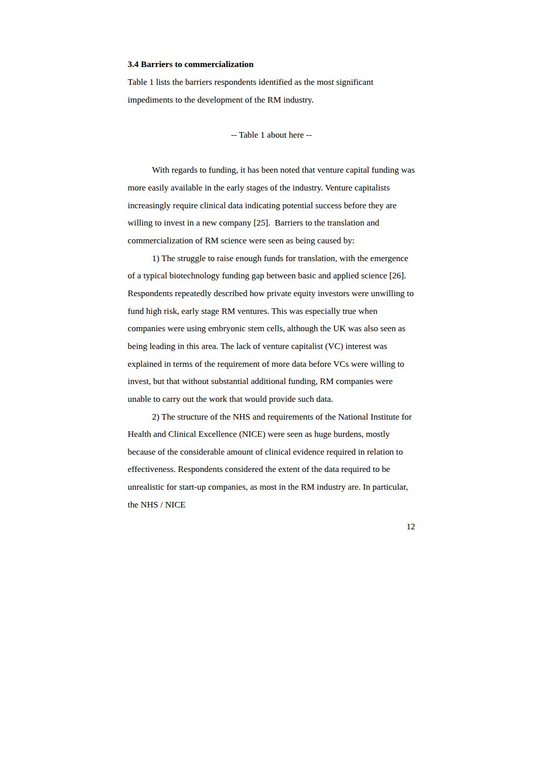3.4 Barriers to commercialization
Table 1 lists the barriers respondents identified as the most significant impediments to the development of the RM industry.
-- Table 1 about here --
With regards to funding, it has been noted that venture capital funding was more easily available in the early stages of the industry. Venture capitalists increasingly require clinical data indicating potential success before they are willing to invest in a new company [25]. Barriers to the translation and commercialization of RM science were seen as being caused by:
1) The struggle to raise enough funds for translation, with the emergence of a typical biotechnology funding gap between basic and applied science [26]. Respondents repeatedly described how private equity investors were unwilling to fund high risk, early stage RM ventures. This was especially true when companies were using embryonic stem cells, although the UK was also seen as being leading in this area. The lack of venture capitalist (VC) interest was explained in terms of the requirement of more data before VCs were willing to invest, but that without substantial additional funding, RM companies were unable to carry out the work that would provide such data.
2) The structure of the NHS and requirements of the National Institute for Health and Clinical Excellence (NICE) were seen as huge burdens, mostly because of the considerable amount of clinical evidence required in relation to effectiveness. Respondents considered the extent of the data required to be unrealistic for start-up companies, as most in the RM industry are. In particular, the NHS / NICE
12